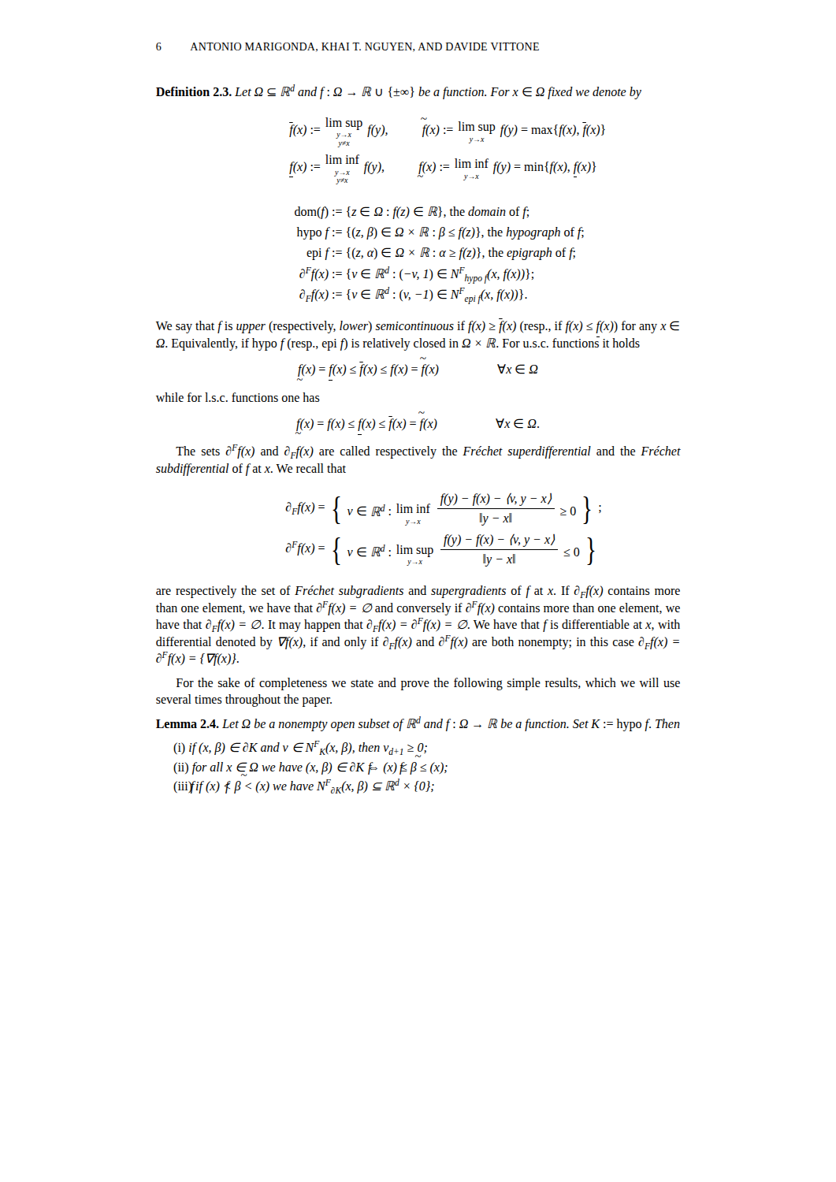6 ANTONIO MARIGONDA, KHAI T. NGUYEN, AND DAVIDE VITTONE
Definition 2.3. Let Ω ⊆ ℝd and f : Ω → ℝ ∪ {±∞} be a function. For x ∈ Ω fixed we denote by
f(x) := lim sup y→x
y≠x f(y), f~(x) := lim sup y→x f(y) = max{f(x), f(x)} f(x) := lim inf y→x
y≠x f(y), f~(x) := lim inf y→x f(y) = min{f(x), f(x)}
dom(f) := {z ∈ Ω : f(z) ∈ ℝ}, the domain of f; hypo f := {(z, β) ∈ Ω × ℝ : β ≤ f(z)}, the hypograph of f; epi f := {(z, α) ∈ Ω × ℝ : α ≥ f(z)}, the epigraph of f; ∂Ff(x) := {v ∈ ℝd : (−v, 1) ∈ NFhypo f(x, f(x))}; ∂Ff(x) := {v ∈ ℝd : (v, −1) ∈ NFepi f(x, f(x))}.
We say that f is upper (respectively, lower) semicontinuous if f(x) ≥ f(x) (resp., if f(x) ≤ f(x)) for any x ∈ Ω. Equivalently, if hypo f (resp., epi f) is relatively closed in Ω × ℝ. For u.s.c. functions it holds
f~(x) = f(x) ≤ f(x) ≤ f(x) = f~(x) ∀x ∈ Ω
while for l.s.c. functions one has
f~(x) = f(x) ≤ f(x) ≤ f(x) = f~(x) ∀x ∈ Ω.
The sets ∂Ff(x) and ∂Ff(x) are called respectively the Fréchet superdifferential and the Fréchet subdifferential of f at x. We recall that
∂Ff(x) = { v ∈ ℝd : lim inf y→x f(y) − f(x) − ⟨v, y − x⟩‖y − x‖ ≥ 0 } ; ∂Ff(x) = { v ∈ ℝd : lim sup y→x f(y) − f(x) − ⟨v, y − x⟩‖y − x‖ ≤ 0 }
are respectively the set of Fréchet subgradients and supergradients of f at x. If ∂Ff(x) contains more than one element, we have that ∂Ff(x) = ∅ and conversely if ∂Ff(x) contains more than one element, we have that ∂Ff(x) = ∅. It may happen that ∂Ff(x) = ∂Ff(x) = ∅. We have that f is differentiable at x, with differential denoted by ∇f(x), if and only if ∂Ff(x) and ∂Ff(x) are both nonempty; in this case ∂Ff(x) = ∂Ff(x) = {∇f(x)}.
For the sake of completeness we state and prove the following simple results, which we will use several times throughout the paper.
Lemma 2.4. Let Ω be a nonempty open subset of ℝd and f : Ω → ℝ be a function. Set K := hypo f. Then
(i) if (x, β) ∈ ∂K and v ∈ NFK(x, β), then vd+1 ≥ 0;
(ii) for all x ∈ Ω we have (x, β) ∈ ∂K ⇔ f(x) ≤ β ≤ f~(x);
(iii) if f(x) < β < f~(x) we have NF∂K(x, β) ⊆ ℝd × {0};